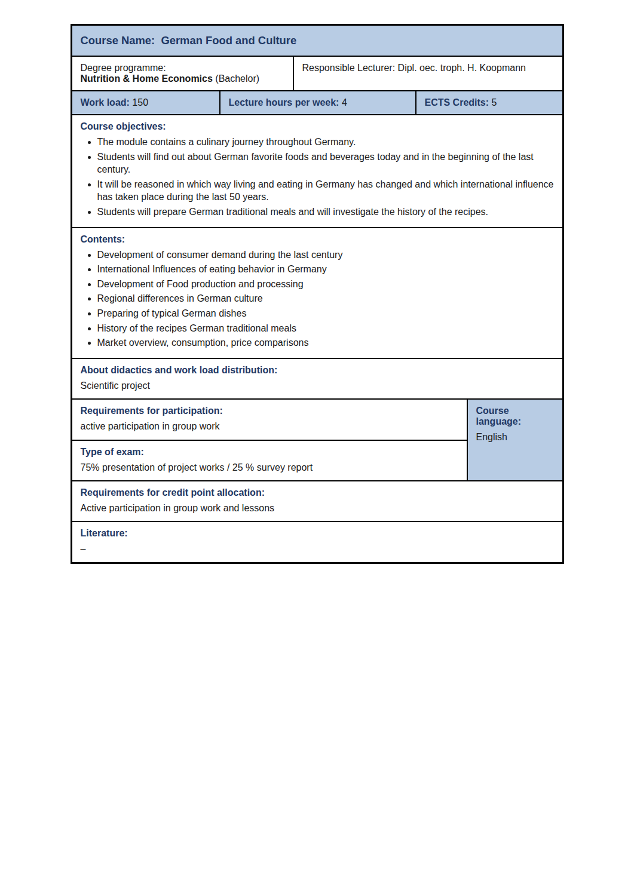Course Name: German Food and Culture
Degree programme:
Nutrition & Home Economics (Bachelor)
Responsible Lecturer: Dipl. oec. troph. H. Koopmann
Work load: 150
Lecture hours per week: 4
ECTS Credits: 5
Course objectives:
The module contains a culinary journey throughout Germany.
Students will find out about German favorite foods and beverages today and in the beginning of the last century.
It will be reasoned in which way living and eating in Germany has changed and which international influence has taken place during the last 50 years.
Students will prepare German traditional meals and will investigate the history of the recipes.
Contents:
Development of consumer demand during the last century
International Influences of eating behavior in Germany
Development of Food production and processing
Regional differences in German culture
Preparing of typical German dishes
History of the recipes German traditional meals
Market overview, consumption, price comparisons
About didactics and work load distribution:
Scientific project
Requirements for participation:
active participation in group work
Type of exam:
75% presentation of project works / 25 % survey report
Course language: English
Requirements for credit point allocation:
Active participation in group work and lessons
Literature:
–